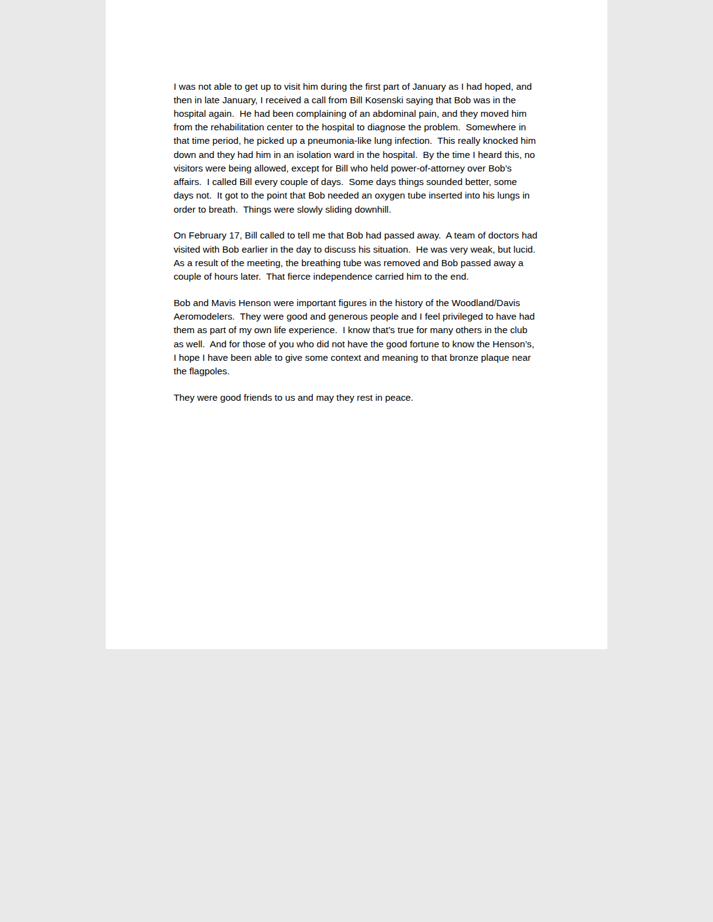I was not able to get up to visit him during the first part of January as I had hoped, and then in late January, I received a call from Bill Kosenski saying that Bob was in the hospital again. He had been complaining of an abdominal pain, and they moved him from the rehabilitation center to the hospital to diagnose the problem. Somewhere in that time period, he picked up a pneumonia-like lung infection. This really knocked him down and they had him in an isolation ward in the hospital. By the time I heard this, no visitors were being allowed, except for Bill who held power-of-attorney over Bob’s affairs. I called Bill every couple of days. Some days things sounded better, some days not. It got to the point that Bob needed an oxygen tube inserted into his lungs in order to breath. Things were slowly sliding downhill.
On February 17, Bill called to tell me that Bob had passed away. A team of doctors had visited with Bob earlier in the day to discuss his situation. He was very weak, but lucid. As a result of the meeting, the breathing tube was removed and Bob passed away a couple of hours later. That fierce independence carried him to the end.
Bob and Mavis Henson were important figures in the history of the Woodland/Davis Aeromodelers. They were good and generous people and I feel privileged to have had them as part of my own life experience. I know that’s true for many others in the club as well. And for those of you who did not have the good fortune to know the Henson’s, I hope I have been able to give some context and meaning to that bronze plaque near the flagpoles.
They were good friends to us and may they rest in peace.